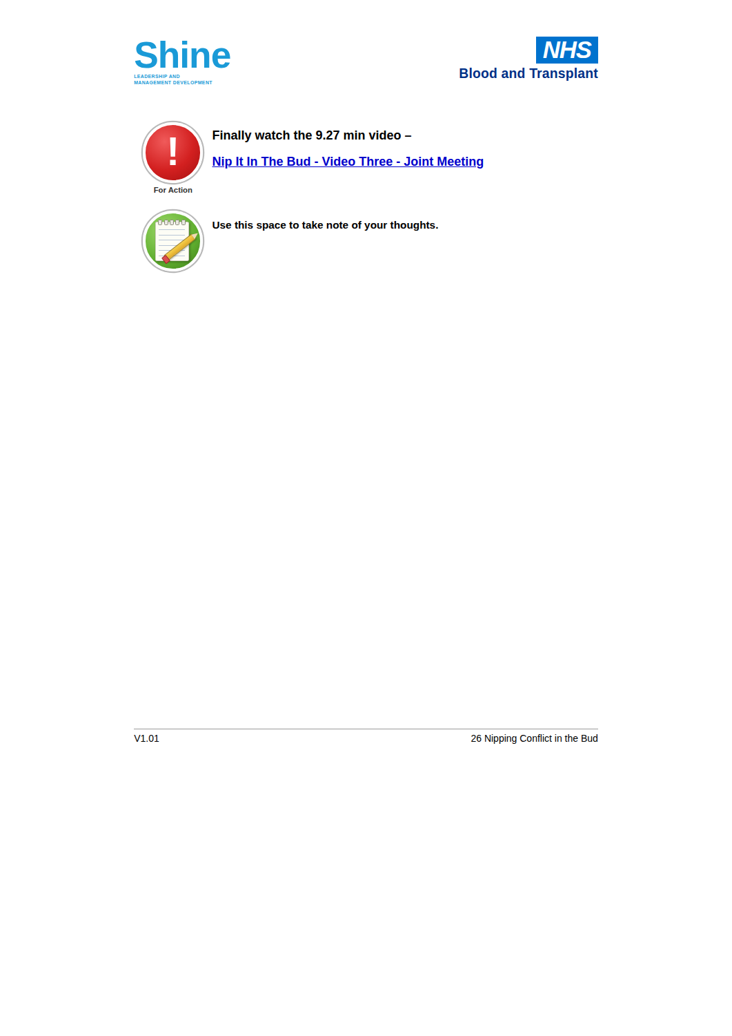Shine
LEADERSHIP AND
MANAGEMENT DEVELOPMENT
NHS
Blood and Transplant
For Action
Finally watch the 9.27 min video –
Nip It In The Bud - Video Three - Joint Meeting
Use this space to take note of your thoughts.
V1.01
26 Nipping Conflict in the Bud